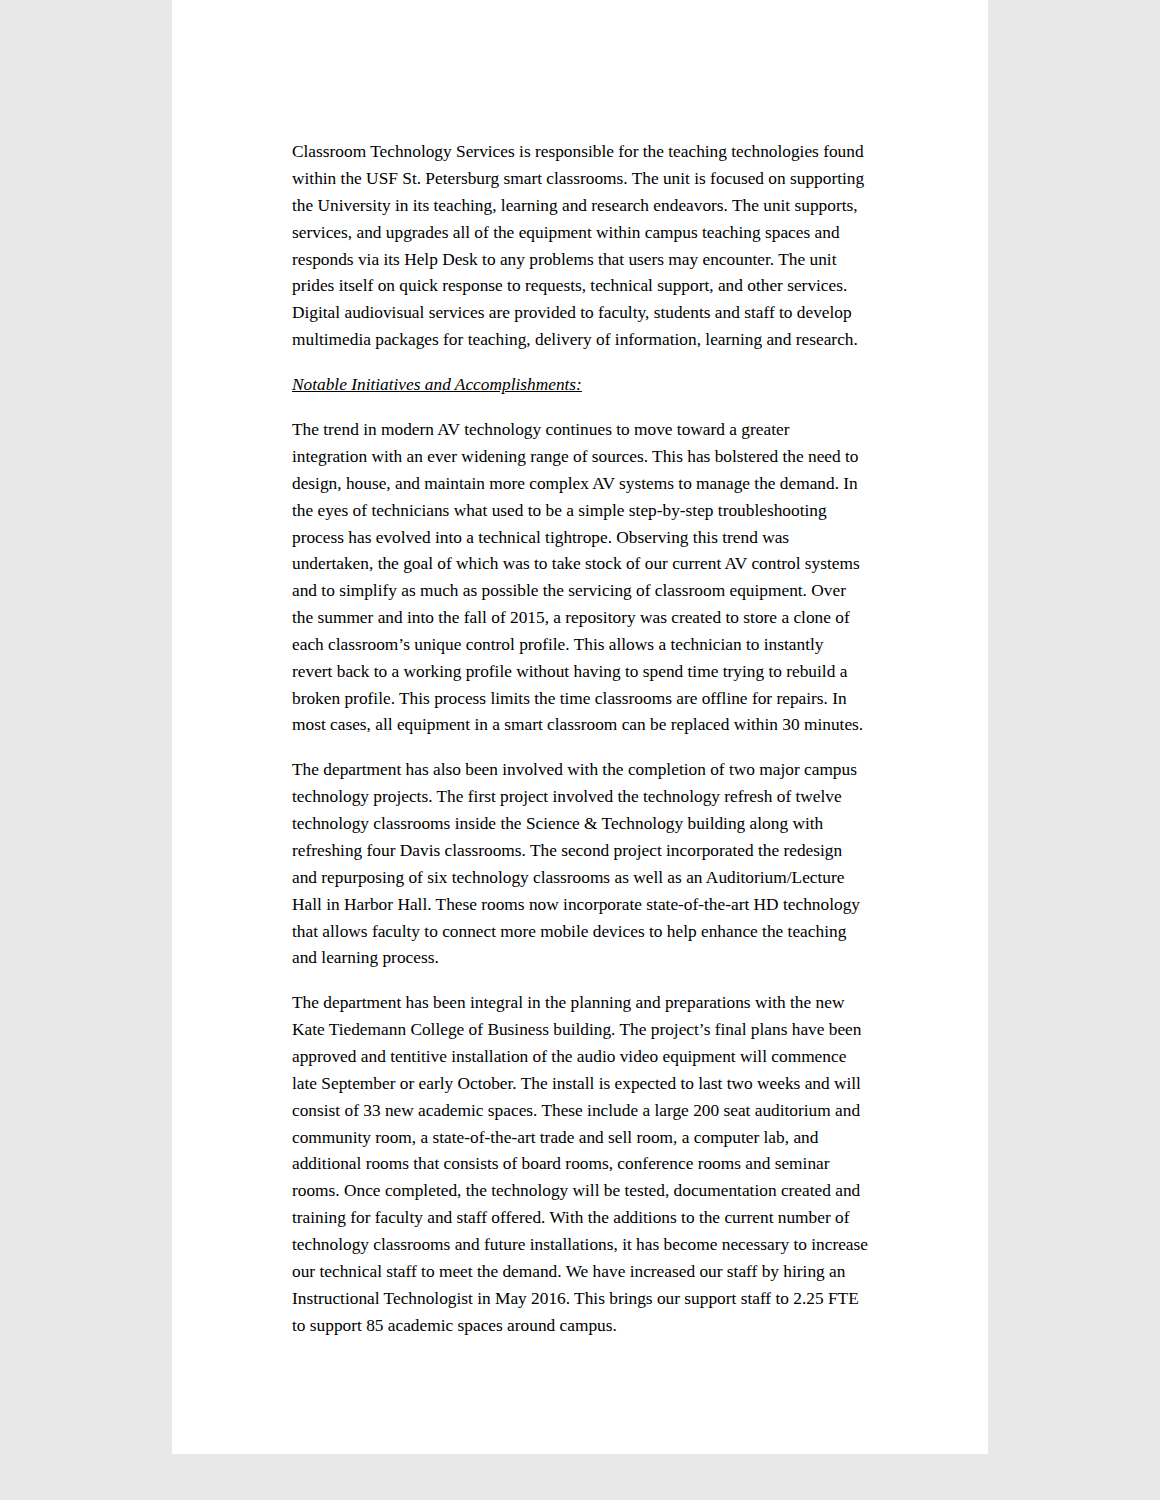Classroom Technology Services is responsible for the teaching technologies found within the USF St. Petersburg smart classrooms. The unit is focused on supporting the University in its teaching, learning and research endeavors. The unit supports, services, and upgrades all of the equipment within campus teaching spaces and responds via its Help Desk to any problems that users may encounter. The unit prides itself on quick response to requests, technical support, and other services. Digital audiovisual services are provided to faculty, students and staff to develop multimedia packages for teaching, delivery of information, learning and research.
Notable Initiatives and Accomplishments:
The trend in modern AV technology continues to move toward a greater integration with an ever widening range of sources. This has bolstered the need to design, house, and maintain more complex AV systems to manage the demand. In the eyes of technicians what used to be a simple step-by-step troubleshooting process has evolved into a technical tightrope. Observing this trend was undertaken, the goal of which was to take stock of our current AV control systems and to simplify as much as possible the servicing of classroom equipment. Over the summer and into the fall of 2015, a repository was created to store a clone of each classroom’s unique control profile. This allows a technician to instantly revert back to a working profile without having to spend time trying to rebuild a broken profile. This process limits the time classrooms are offline for repairs. In most cases, all equipment in a smart classroom can be replaced within 30 minutes.
The department has also been involved with the completion of two major campus technology projects. The first project involved the technology refresh of twelve technology classrooms inside the Science & Technology building along with refreshing four Davis classrooms. The second project incorporated the redesign and repurposing of six technology classrooms as well as an Auditorium/Lecture Hall in Harbor Hall. These rooms now incorporate state-of-the-art HD technology that allows faculty to connect more mobile devices to help enhance the teaching and learning process.
The department has been integral in the planning and preparations with the new Kate Tiedemann College of Business building. The project’s final plans have been approved and tentitive installation of the audio video equipment will commence late September or early October. The install is expected to last two weeks and will consist of 33 new academic spaces. These include a large 200 seat auditorium and community room, a state-of-the-art trade and sell room, a computer lab, and additional rooms that consists of board rooms, conference rooms and seminar rooms. Once completed, the technology will be tested, documentation created and training for faculty and staff offered. With the additions to the current number of technology classrooms and future installations, it has become necessary to increase our technical staff to meet the demand. We have increased our staff by hiring an Instructional Technologist in May 2016. This brings our support staff to 2.25 FTE to support 85 academic spaces around campus.